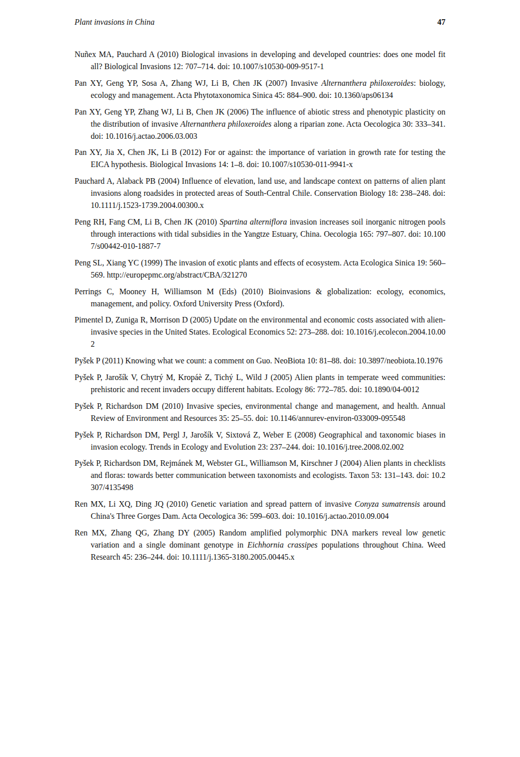Plant invasions in China 47
Nuñex MA, Pauchard A (2010) Biological invasions in developing and developed countries: does one model fit all? Biological Invasions 12: 707–714. doi: 10.1007/s10530-009-9517-1
Pan XY, Geng YP, Sosa A, Zhang WJ, Li B, Chen JK (2007) Invasive Alternanthera philoxeroides: biology, ecology and management. Acta Phytotaxonomica Sinica 45: 884–900. doi: 10.1360/aps06134
Pan XY, Geng YP, Zhang WJ, Li B, Chen JK (2006) The influence of abiotic stress and phenotypic plasticity on the distribution of invasive Alternanthera philoxeroides along a riparian zone. Acta Oecologica 30: 333–341. doi: 10.1016/j.actao.2006.03.003
Pan XY, Jia X, Chen JK, Li B (2012) For or against: the importance of variation in growth rate for testing the EICA hypothesis. Biological Invasions 14: 1–8. doi: 10.1007/s10530-011-9941-x
Pauchard A, Alaback PB (2004) Influence of elevation, land use, and landscape context on patterns of alien plant invasions along roadsides in protected areas of South-Central Chile. Conservation Biology 18: 238–248. doi: 10.1111/j.1523-1739.2004.00300.x
Peng RH, Fang CM, Li B, Chen JK (2010) Spartina alterniflora invasion increases soil inorganic nitrogen pools through interactions with tidal subsidies in the Yangtze Estuary, China. Oecologia 165: 797–807. doi: 10.1007/s00442-010-1887-7
Peng SL, Xiang YC (1999) The invasion of exotic plants and effects of ecosystem. Acta Ecologica Sinica 19: 560–569. http://europepmc.org/abstract/CBA/321270
Perrings C, Mooney H, Williamson M (Eds) (2010) Bioinvasions & globalization: ecology, economics, management, and policy. Oxford University Press (Oxford).
Pimentel D, Zuniga R, Morrison D (2005) Update on the environmental and economic costs associated with alien-invasive species in the United States. Ecological Economics 52: 273–288. doi: 10.1016/j.ecolecon.2004.10.002
Pyšek P (2011) Knowing what we count: a comment on Guo. NeoBiota 10: 81–88. doi: 10.3897/neobiota.10.1976
Pyšek P, Jarošík V, Chytrý M, Kropáè Z, Tichý L, Wild J (2005) Alien plants in temperate weed communities: prehistoric and recent invaders occupy different habitats. Ecology 86: 772–785. doi: 10.1890/04-0012
Pyšek P, Richardson DM (2010) Invasive species, environmental change and management, and health. Annual Review of Environment and Resources 35: 25–55. doi: 10.1146/annurev-environ-033009-095548
Pyšek P, Richardson DM, Pergl J, Jarošík V, Sixtová Z, Weber E (2008) Geographical and taxonomic biases in invasion ecology. Trends in Ecology and Evolution 23: 237–244. doi: 10.1016/j.tree.2008.02.002
Pyšek P, Richardson DM, Rejmánek M, Webster GL, Williamson M, Kirschner J (2004) Alien plants in checklists and floras: towards better communication between taxonomists and ecologists. Taxon 53: 131–143. doi: 10.2307/4135498
Ren MX, Li XQ, Ding JQ (2010) Genetic variation and spread pattern of invasive Conyza sumatrensis around China's Three Gorges Dam. Acta Oecologica 36: 599–603. doi: 10.1016/j.actao.2010.09.004
Ren MX, Zhang QG, Zhang DY (2005) Random amplified polymorphic DNA markers reveal low genetic variation and a single dominant genotype in Eichhornia crassipes populations throughout China. Weed Research 45: 236–244. doi: 10.1111/j.1365-3180.2005.00445.x